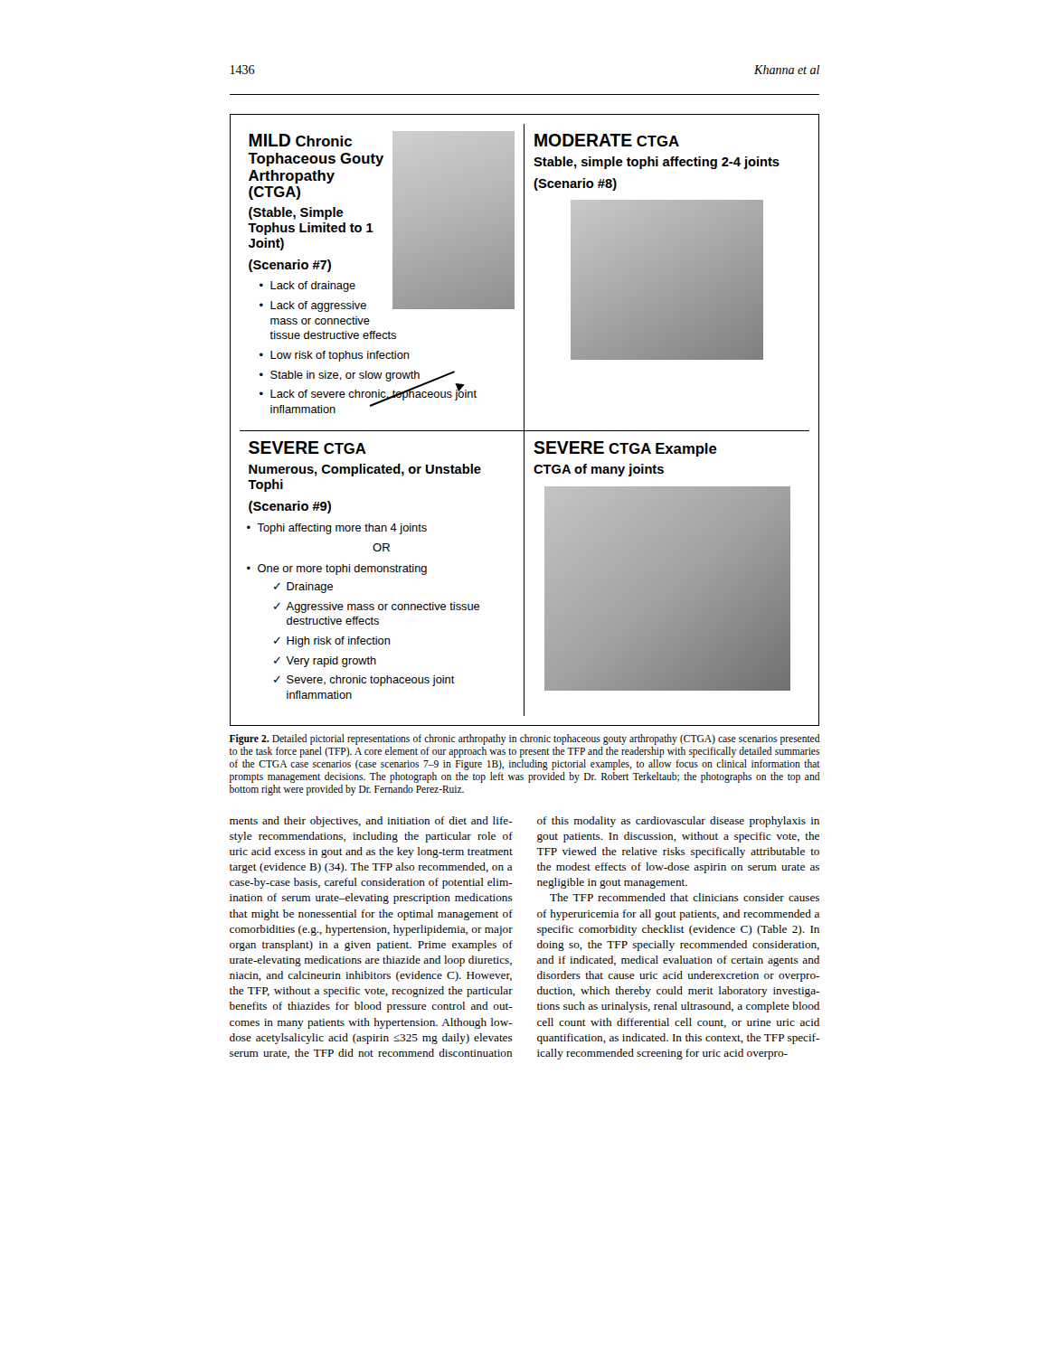1436 Khanna et al
MILD Chronic Tophaceous Gouty Arthropathy (CTGA)
(Stable, Simple Tophus Limited to 1 Joint)
(Scenario #7)
Lack of drainage
Lack of aggressive mass or connective tissue destructive effects
Low risk of tophus infection
Stable in size, or slow growth
Lack of severe chronic, tophaceous joint inflammation
MODERATE CTGA
Stable, simple tophi affecting 2-4 joints
(Scenario #8)
SEVERE CTGA
Numerous, Complicated, or Unstable Tophi
(Scenario #9)
Tophi affecting more than 4 joints
OR
One or more tophi demonstrating
Drainage
Aggressive mass or connective tissue destructive effects
High risk of infection
Very rapid growth
Severe, chronic tophaceous joint inflammation
SEVERE CTGA Example
CTGA of many joints
Figure 2. Detailed pictorial representations of chronic arthropathy in chronic tophaceous gouty arthropathy (CTGA) case scenarios presented to the task force panel (TFP). A core element of our approach was to present the TFP and the readership with specifically detailed summaries of the CTGA case scenarios (case scenarios 7–9 in Figure 1B), including pictorial examples, to allow focus on clinical information that prompts management decisions. The photograph on the top left was provided by Dr. Robert Terkeltaub; the photographs on the top and bottom right were provided by Dr. Fernando Perez-Ruiz.
ments and their objectives, and initiation of diet and lifestyle recommendations, including the particular role of uric acid excess in gout and as the key long-term treatment target (evidence B) (34). The TFP also recommended, on a case-by-case basis, careful consideration of potential elimination of serum urate–elevating prescription medications that might be nonessential for the optimal management of comorbidities (e.g., hypertension, hyperlipidemia, or major organ transplant) in a given patient. Prime examples of urate-elevating medications are thiazide and loop diuretics, niacin, and calcineurin inhibitors (evidence C). However, the TFP, without a specific vote, recognized the particular benefits of thiazides for blood pressure control and outcomes in many patients with hypertension. Although low-dose acetylsalicylic acid (aspirin ≤325 mg daily) elevates serum urate, the TFP did not recommend discontinuation of this modality as cardiovascular disease prophylaxis in gout patients. In discussion, without a specific vote, the TFP viewed the relative risks specifically attributable to the modest effects of low-dose aspirin on serum urate as negligible in gout management.
The TFP recommended that clinicians consider causes of hyperuricemia for all gout patients, and recommended a specific comorbidity checklist (evidence C) (Table 2). In doing so, the TFP specially recommended consideration, and if indicated, medical evaluation of certain agents and disorders that cause uric acid underexcretion or overproduction, which thereby could merit laboratory investigations such as urinalysis, renal ultrasound, a complete blood cell count with differential cell count, or urine uric acid quantification, as indicated. In this context, the TFP specifically recommended screening for uric acid overpro-